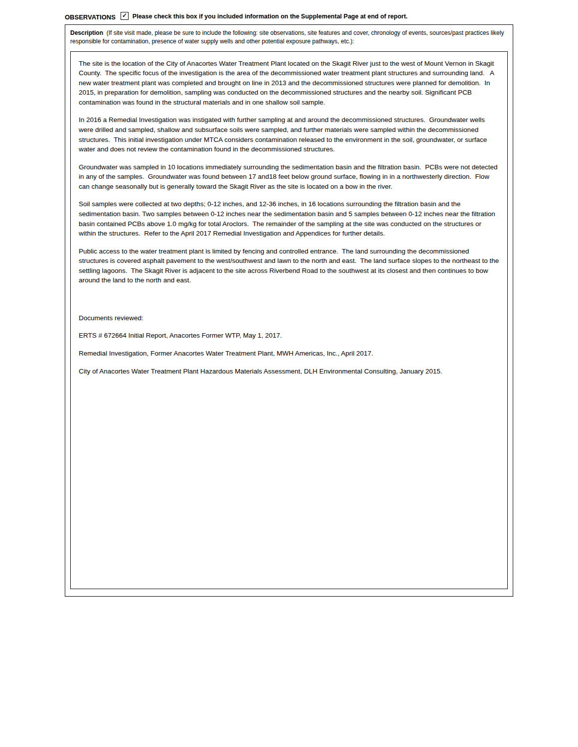OBSERVATIONS
✓ Please check this box if you included information on the Supplemental Page at end of report.
Description (If site visit made, please be sure to include the following: site observations, site features and cover, chronology of events, sources/past practices likely responsible for contamination, presence of water supply wells and other potential exposure pathways, etc.):
The site is the location of the City of Anacortes Water Treatment Plant located on the Skagit River just to the west of Mount Vernon in Skagit County. The specific focus of the investigation is the area of the decommissioned water treatment plant structures and surrounding land. A new water treatment plant was completed and brought on line in 2013 and the decommissioned structures were planned for demolition. In 2015, in preparation for demolition, sampling was conducted on the decommissioned structures and the nearby soil. Significant PCB contamination was found in the structural materials and in one shallow soil sample.
In 2016 a Remedial Investigation was instigated with further sampling at and around the decommissioned structures. Groundwater wells were drilled and sampled, shallow and subsurface soils were sampled, and further materials were sampled within the decommissioned structures. This initial investigation under MTCA considers contamination released to the environment in the soil, groundwater, or surface water and does not review the contamination found in the decommissioned structures.
Groundwater was sampled in 10 locations immediately surrounding the sedimentation basin and the filtration basin. PCBs were not detected in any of the samples. Groundwater was found between 17 and18 feet below ground surface, flowing in in a northwesterly direction. Flow can change seasonally but is generally toward the Skagit River as the site is located on a bow in the river.
Soil samples were collected at two depths; 0-12 inches, and 12-36 inches, in 16 locations surrounding the filtration basin and the sedimentation basin. Two samples between 0-12 inches near the sedimentation basin and 5 samples between 0-12 inches near the filtration basin contained PCBs above 1.0 mg/kg for total Aroclors. The remainder of the sampling at the site was conducted on the structures or within the structures. Refer to the April 2017 Remedial Investigation and Appendices for further details.
Public access to the water treatment plant is limited by fencing and controlled entrance. The land surrounding the decommissioned structures is covered asphalt pavement to the west/southwest and lawn to the north and east. The land surface slopes to the northeast to the settling lagoons. The Skagit River is adjacent to the site across Riverbend Road to the southwest at its closest and then continues to bow around the land to the north and east.
Documents reviewed:
ERTS # 672664 Initial Report, Anacortes Former WTP, May 1, 2017.
Remedial Investigation, Former Anacortes Water Treatment Plant, MWH Americas, Inc., April 2017.
City of Anacortes Water Treatment Plant Hazardous Materials Assessment, DLH Environmental Consulting, January 2015.